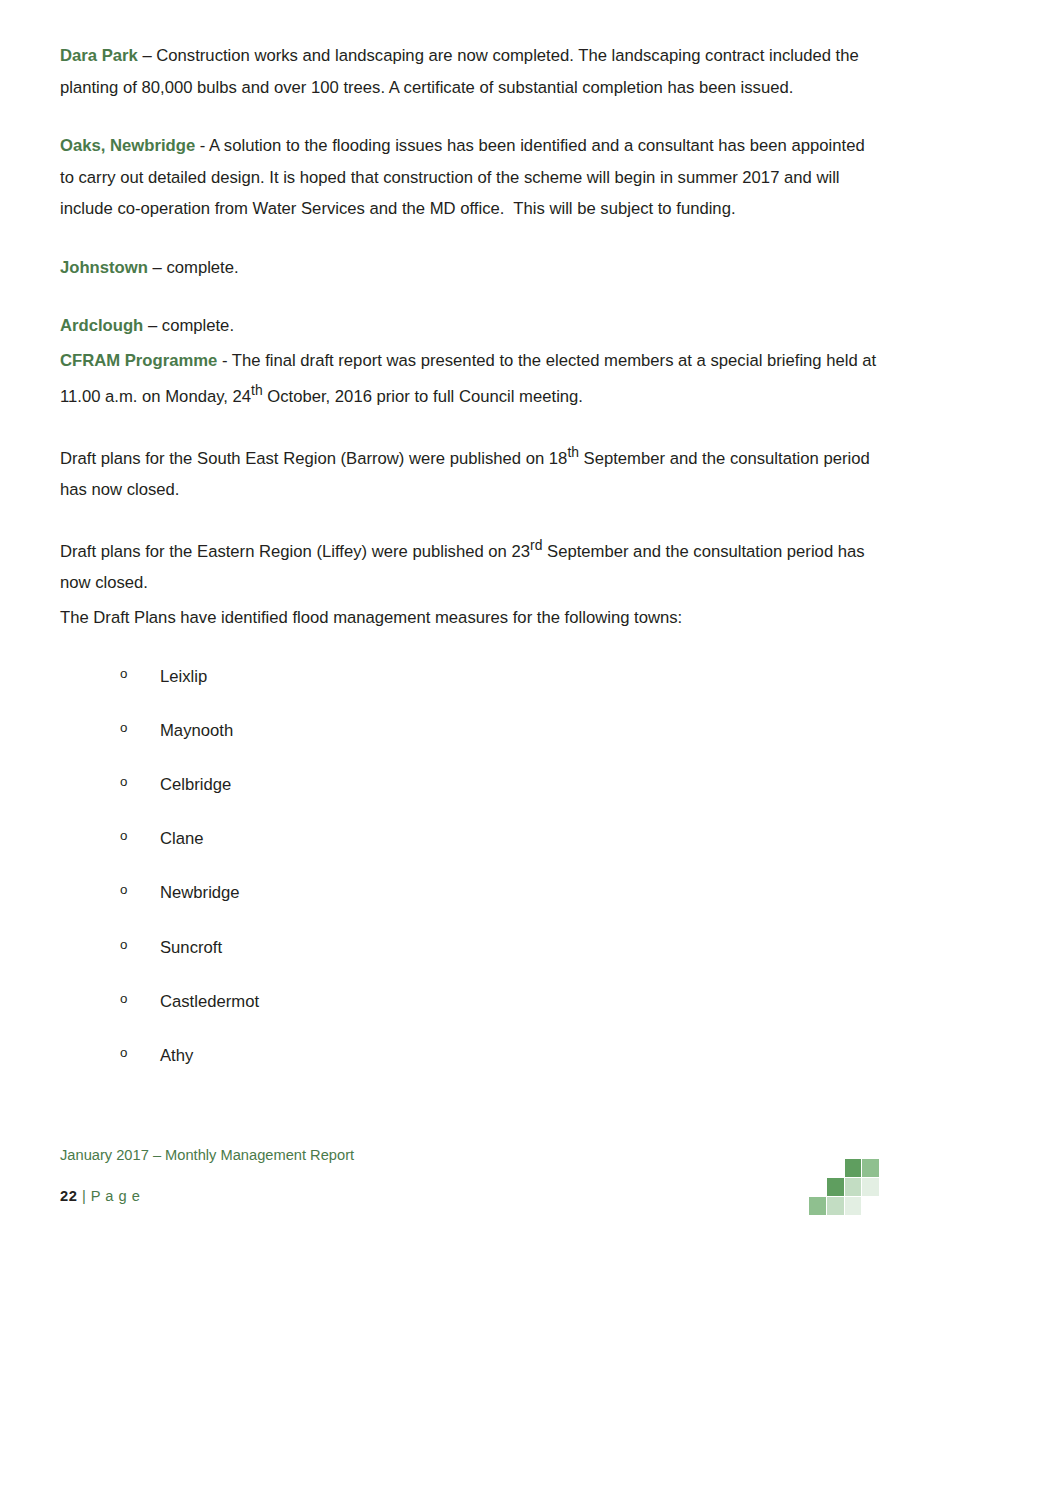Dara Park – Construction works and landscaping are now completed. The landscaping contract included the planting of 80,000 bulbs and over 100 trees. A certificate of substantial completion has been issued.
Oaks, Newbridge - A solution to the flooding issues has been identified and a consultant has been appointed to carry out detailed design. It is hoped that construction of the scheme will begin in summer 2017 and will include co-operation from Water Services and the MD office. This will be subject to funding.
Johnstown – complete.
Ardclough – complete.
CFRAM Programme - The final draft report was presented to the elected members at a special briefing held at 11.00 a.m. on Monday, 24th October, 2016 prior to full Council meeting.
Draft plans for the South East Region (Barrow) were published on 18th September and the consultation period has now closed.
Draft plans for the Eastern Region (Liffey) were published on 23rd September and the consultation period has now closed.
The Draft Plans have identified flood management measures for the following towns:
Leixlip
Maynooth
Celbridge
Clane
Newbridge
Suncroft
Castledermot
Athy
January 2017 – Monthly Management Report
22 | P a g e